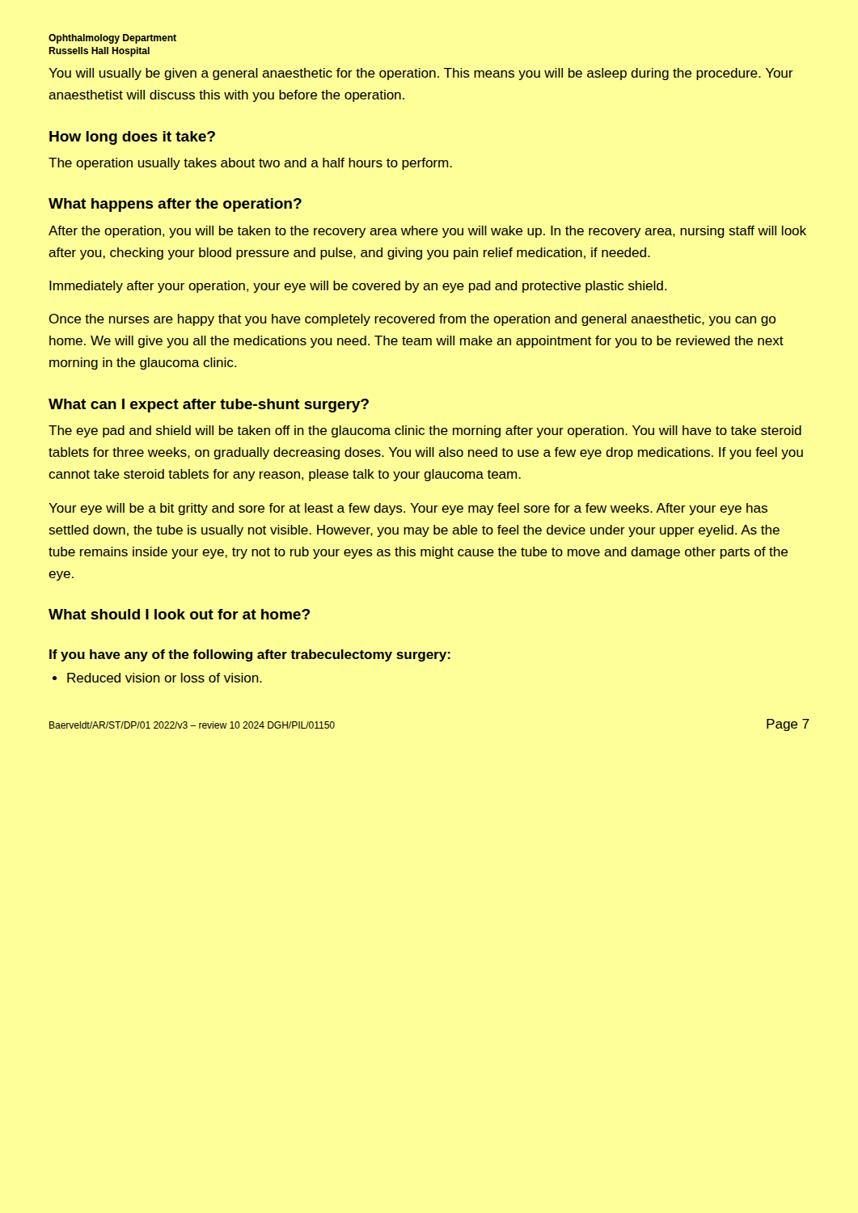Ophthalmology Department
Russells Hall Hospital
You will usually be given a general anaesthetic for the operation. This means you will be asleep during the procedure. Your anaesthetist will discuss this with you before the operation.
How long does it take?
The operation usually takes about two and a half hours to perform.
What happens after the operation?
After the operation, you will be taken to the recovery area where you will wake up. In the recovery area, nursing staff will look after you, checking your blood pressure and pulse, and giving you pain relief medication, if needed.
Immediately after your operation, your eye will be covered by an eye pad and protective plastic shield.
Once the nurses are happy that you have completely recovered from the operation and general anaesthetic, you can go home. We will give you all the medications you need. The team will make an appointment for you to be reviewed the next morning in the glaucoma clinic.
What can I expect after tube-shunt surgery?
The eye pad and shield will be taken off in the glaucoma clinic the morning after your operation. You will have to take steroid tablets for three weeks, on gradually decreasing doses. You will also need to use a few eye drop medications. If you feel you cannot take steroid tablets for any reason, please talk to your glaucoma team.
Your eye will be a bit gritty and sore for at least a few days. Your eye may feel sore for a few weeks. After your eye has settled down, the tube is usually not visible. However, you may be able to feel the device under your upper eyelid. As the tube remains inside your eye, try not to rub your eyes as this might cause the tube to move and damage other parts of the eye.
What should I look out for at home?
If you have any of the following after trabeculectomy surgery:
Reduced vision or loss of vision.
Baerveldt/AR/ST/DP/01 2022/v3 – review 10 2024 DGH/PIL/01150 Page 7